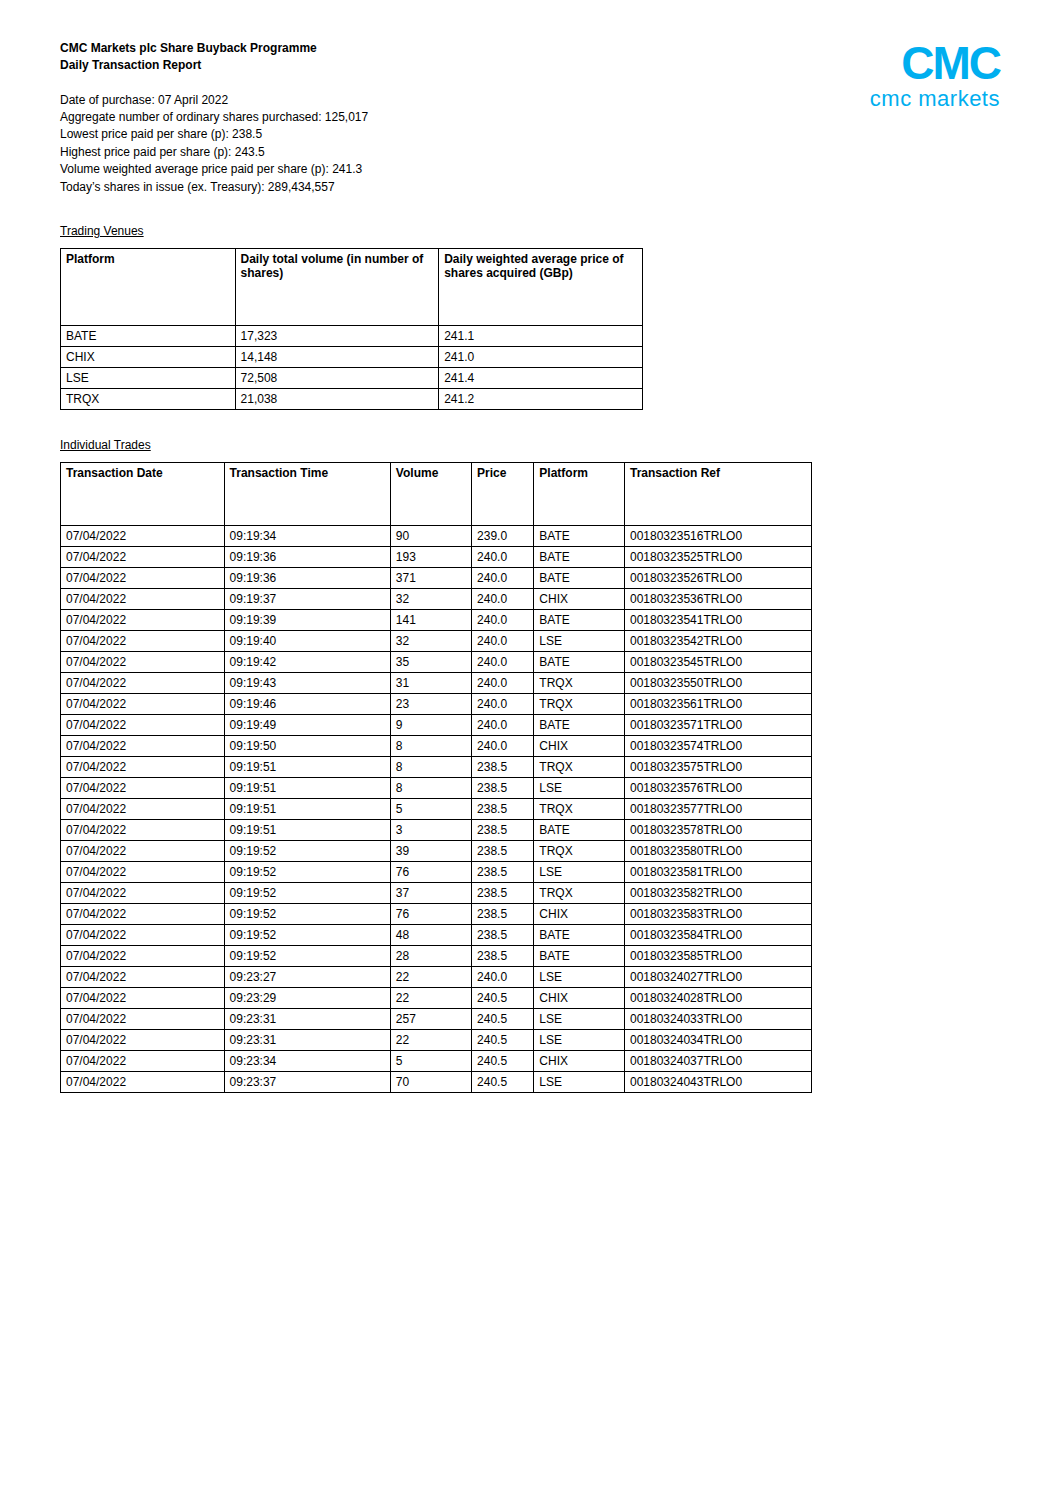CMC Markets plc Share Buyback Programme
Daily Transaction Report
Date of purchase: 07 April 2022
Aggregate number of ordinary shares purchased: 125,017
Lowest price paid per share (p): 238.5
Highest price paid per share (p): 243.5
Volume weighted average price paid per share (p): 241.3
Today’s shares in issue (ex. Treasury): 289,434,557
CMC
cmc markets
Trading Venues
| Platform | Daily total volume (in number of shares) | Daily weighted average price of shares acquired (GBp) |
| --- | --- | --- |
| BATE | 17,323 | 241.1 |
| CHIX | 14,148 | 241.0 |
| LSE | 72,508 | 241.4 |
| TRQX | 21,038 | 241.2 |
Individual Trades
| Transaction Date | Transaction Time | Volume | Price | Platform | Transaction Ref |
| --- | --- | --- | --- | --- | --- |
| 07/04/2022 | 09:19:34 | 90 | 239.0 | BATE | 00180323516TRLO0 |
| 07/04/2022 | 09:19:36 | 193 | 240.0 | BATE | 00180323525TRLO0 |
| 07/04/2022 | 09:19:36 | 371 | 240.0 | BATE | 00180323526TRLO0 |
| 07/04/2022 | 09:19:37 | 32 | 240.0 | CHIX | 00180323536TRLO0 |
| 07/04/2022 | 09:19:39 | 141 | 240.0 | BATE | 00180323541TRLO0 |
| 07/04/2022 | 09:19:40 | 32 | 240.0 | LSE | 00180323542TRLO0 |
| 07/04/2022 | 09:19:42 | 35 | 240.0 | BATE | 00180323545TRLO0 |
| 07/04/2022 | 09:19:43 | 31 | 240.0 | TRQX | 00180323550TRLO0 |
| 07/04/2022 | 09:19:46 | 23 | 240.0 | TRQX | 00180323561TRLO0 |
| 07/04/2022 | 09:19:49 | 9 | 240.0 | BATE | 00180323571TRLO0 |
| 07/04/2022 | 09:19:50 | 8 | 240.0 | CHIX | 00180323574TRLO0 |
| 07/04/2022 | 09:19:51 | 8 | 238.5 | TRQX | 00180323575TRLO0 |
| 07/04/2022 | 09:19:51 | 8 | 238.5 | LSE | 00180323576TRLO0 |
| 07/04/2022 | 09:19:51 | 5 | 238.5 | TRQX | 00180323577TRLO0 |
| 07/04/2022 | 09:19:51 | 3 | 238.5 | BATE | 00180323578TRLO0 |
| 07/04/2022 | 09:19:52 | 39 | 238.5 | TRQX | 00180323580TRLO0 |
| 07/04/2022 | 09:19:52 | 76 | 238.5 | LSE | 00180323581TRLO0 |
| 07/04/2022 | 09:19:52 | 37 | 238.5 | TRQX | 00180323582TRLO0 |
| 07/04/2022 | 09:19:52 | 76 | 238.5 | CHIX | 00180323583TRLO0 |
| 07/04/2022 | 09:19:52 | 48 | 238.5 | BATE | 00180323584TRLO0 |
| 07/04/2022 | 09:19:52 | 28 | 238.5 | BATE | 00180323585TRLO0 |
| 07/04/2022 | 09:23:27 | 22 | 240.0 | LSE | 00180324027TRLO0 |
| 07/04/2022 | 09:23:29 | 22 | 240.5 | CHIX | 00180324028TRLO0 |
| 07/04/2022 | 09:23:31 | 257 | 240.5 | LSE | 00180324033TRLO0 |
| 07/04/2022 | 09:23:31 | 22 | 240.5 | LSE | 00180324034TRLO0 |
| 07/04/2022 | 09:23:34 | 5 | 240.5 | CHIX | 00180324037TRLO0 |
| 07/04/2022 | 09:23:37 | 70 | 240.5 | LSE | 00180324043TRLO0 |